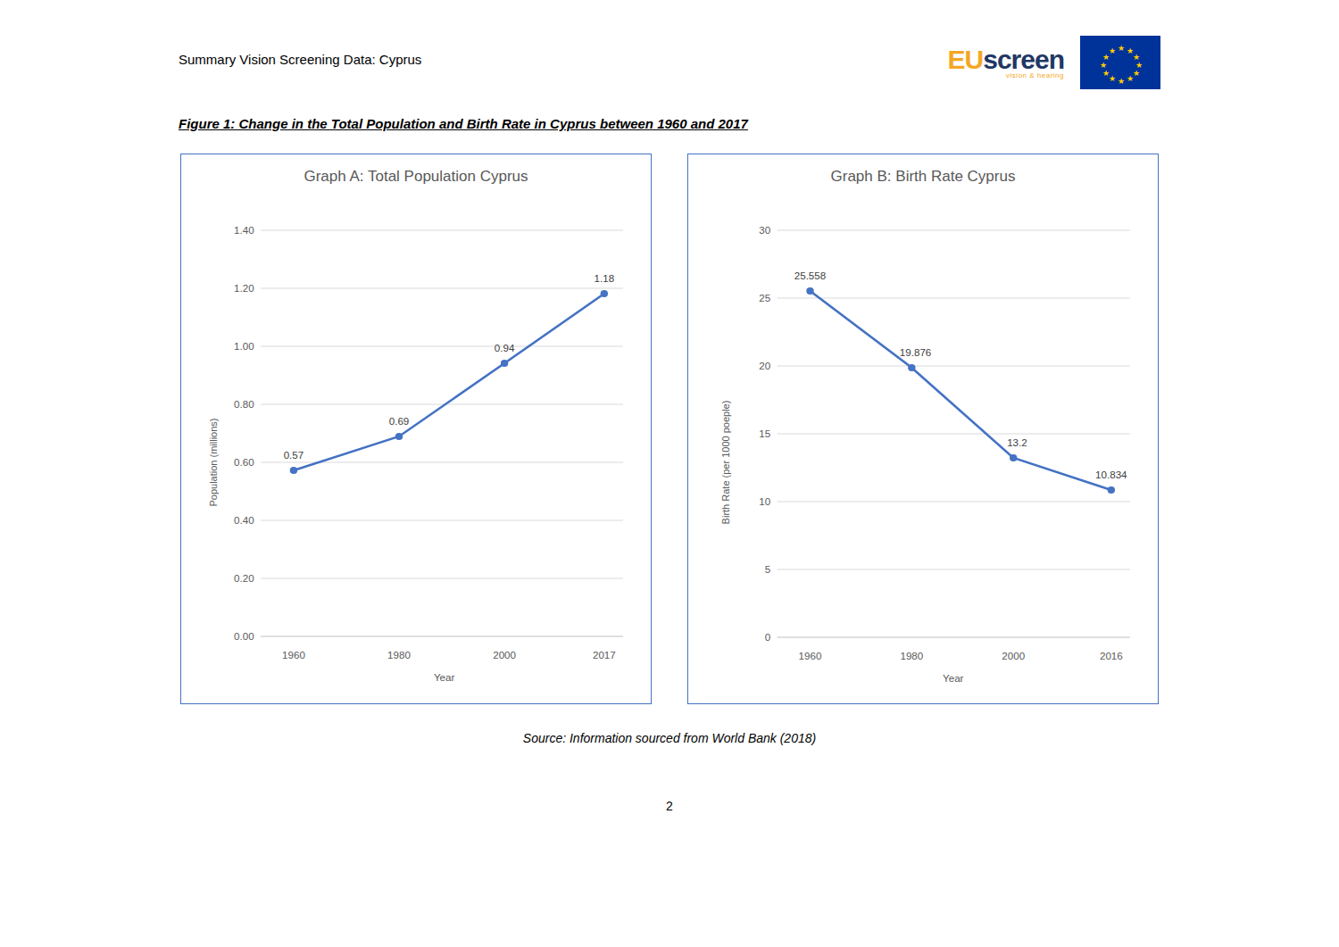Summary Vision Screening Data: Cyprus
EU screen
vision & hearing
★ ★ ★ ★ ★ ★ ★ ★ ★ ★ ★ ★
Figure 1: Change in the Total Population and Birth Rate in Cyprus between 1960 and 2017
Graph A: Total Population Cyprus
1.40 1.20 1.00 0.80 0.60 0.40 0.20 0.00 Population (millions) 1960 1980 2000 2017 Year 0.57 0.69 0.94 1.18
Graph B: Birth Rate Cyprus
30 25 20 15 10 5 0 Birth Rate (per 1000 poeple) 1960 1980 2000 2016 Year 25.558 19.876 13.2 10.834
Source: Information sourced from World Bank (2018)
2